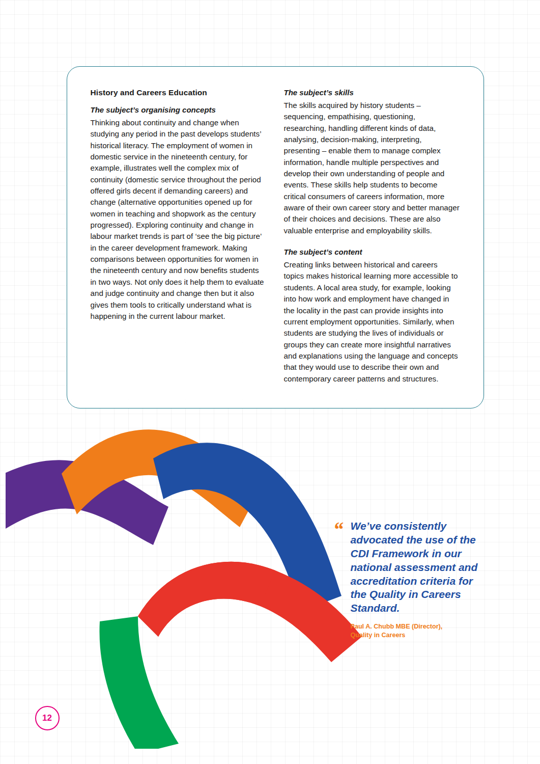History and Careers Education
The subject’s organising concepts
Thinking about continuity and change when studying any period in the past develops students’ historical literacy. The employment of women in domestic service in the nineteenth century, for example, illustrates well the complex mix of continuity (domestic service throughout the period offered girls decent if demanding careers) and change (alternative opportunities opened up for women in teaching and shopwork as the century progressed). Exploring continuity and change in labour market trends is part of ‘see the big picture’ in the career development framework. Making comparisons between opportunities for women in the nineteenth century and now benefits students in two ways. Not only does it help them to evaluate and judge continuity and change then but it also gives them tools to critically understand what is happening in the current labour market.
The subject’s skills
The skills acquired by history students – sequencing, empathising, questioning, researching, handling different kinds of data, analysing, decision-making, interpreting, presenting – enable them to manage complex information, handle multiple perspectives and develop their own understanding of people and events. These skills help students to become critical consumers of careers information, more aware of their own career story and better manager of their choices and decisions. These are also valuable enterprise and employability skills.
The subject’s content
Creating links between historical and careers topics makes historical learning more accessible to students. A local area study, for example, looking into how work and employment have changed in the locality in the past can provide insights into current employment opportunities. Similarly, when students are studying the lives of individuals or groups they can create more insightful narratives and explanations using the language and concepts that they would use to describe their own and contemporary career patterns and structures.
“
We’ve consistently advocated the use of the CDI Framework in our national assessment and accreditation criteria for the Quality in Careers Standard.
Paul A. Chubb MBE (Director),
Quality in Careers
12